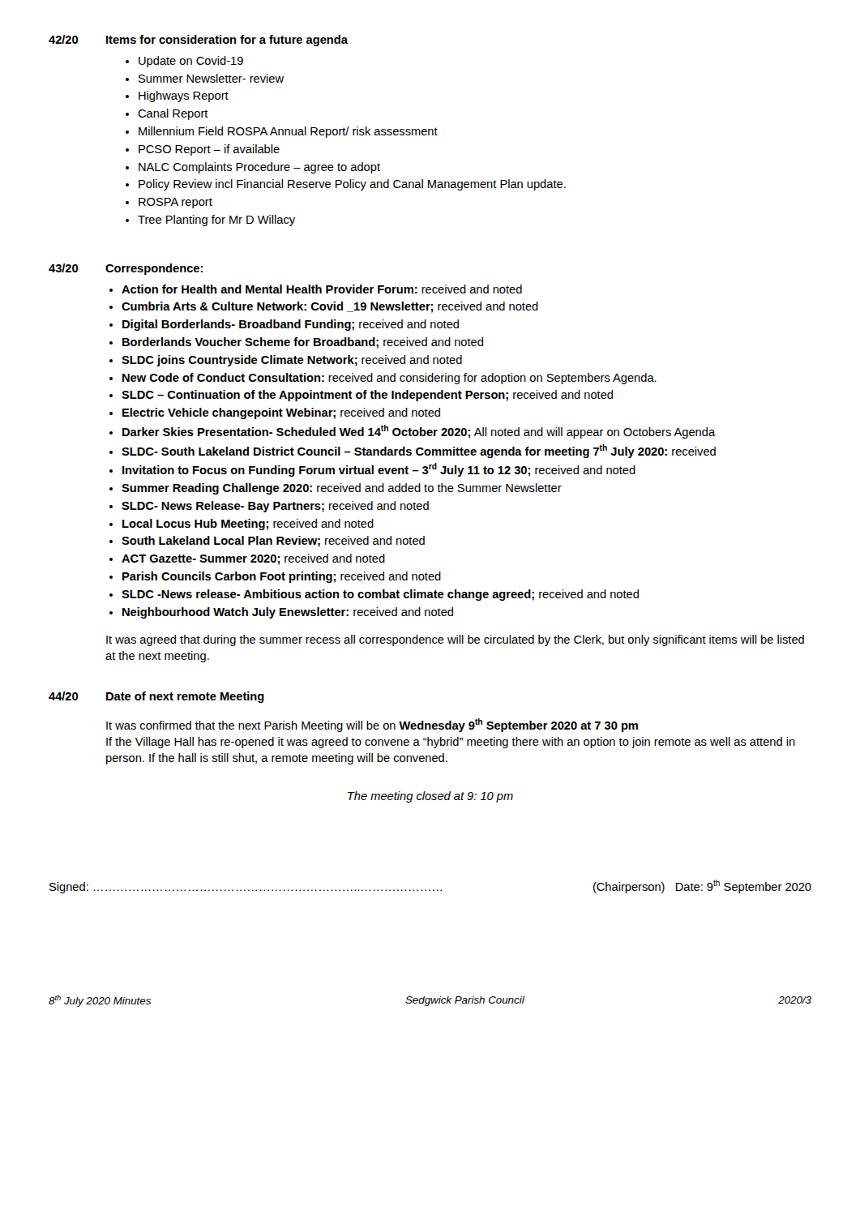42/20 Items for consideration for a future agenda
Update on Covid-19
Summer Newsletter- review
Highways Report
Canal Report
Millennium Field ROSPA Annual Report/ risk assessment
PCSO Report – if available
NALC Complaints Procedure – agree to adopt
Policy Review incl Financial Reserve Policy and Canal Management Plan update.
ROSPA report
Tree Planting for Mr D Willacy
43/20 Correspondence:
Action for Health and Mental Health Provider Forum: received and noted
Cumbria Arts & Culture Network: Covid _19 Newsletter; received and noted
Digital Borderlands- Broadband Funding; received and noted
Borderlands Voucher Scheme for Broadband; received and noted
SLDC joins Countryside Climate Network; received and noted
New Code of Conduct Consultation: received and considering for adoption on Septembers Agenda.
SLDC – Continuation of the Appointment of the Independent Person; received and noted
Electric Vehicle changepoint Webinar; received and noted
Darker Skies Presentation- Scheduled Wed 14th October 2020; All noted and will appear on Octobers Agenda
SLDC- South Lakeland District Council – Standards Committee agenda for meeting 7th July 2020: received
Invitation to Focus on Funding Forum virtual event – 3rd July 11 to 12 30; received and noted
Summer Reading Challenge 2020: received and added to the Summer Newsletter
SLDC- News Release- Bay Partners; received and noted
Local Locus Hub Meeting; received and noted
South Lakeland Local Plan Review; received and noted
ACT Gazette- Summer 2020; received and noted
Parish Councils Carbon Foot printing; received and noted
SLDC -News release- Ambitious action to combat climate change agreed; received and noted
Neighbourhood Watch July Enewsletter: received and noted
It was agreed that during the summer recess all correspondence will be circulated by the Clerk, but only significant items will be listed at the next meeting.
44/20 Date of next remote Meeting
It was confirmed that the next Parish Meeting will be on Wednesday 9th September 2020 at 7 30 pm
If the Village Hall has re-opened it was agreed to convene a “hybrid” meeting there with an option to join remote as well as attend in person. If the hall is still shut, a remote meeting will be convened.
The meeting closed at 9: 10 pm
Signed: …………………………………………………………..………………… (Chairperson) Date: 9th September 2020
8th July 2020 Minutes Sedgwick Parish Council 2020/3